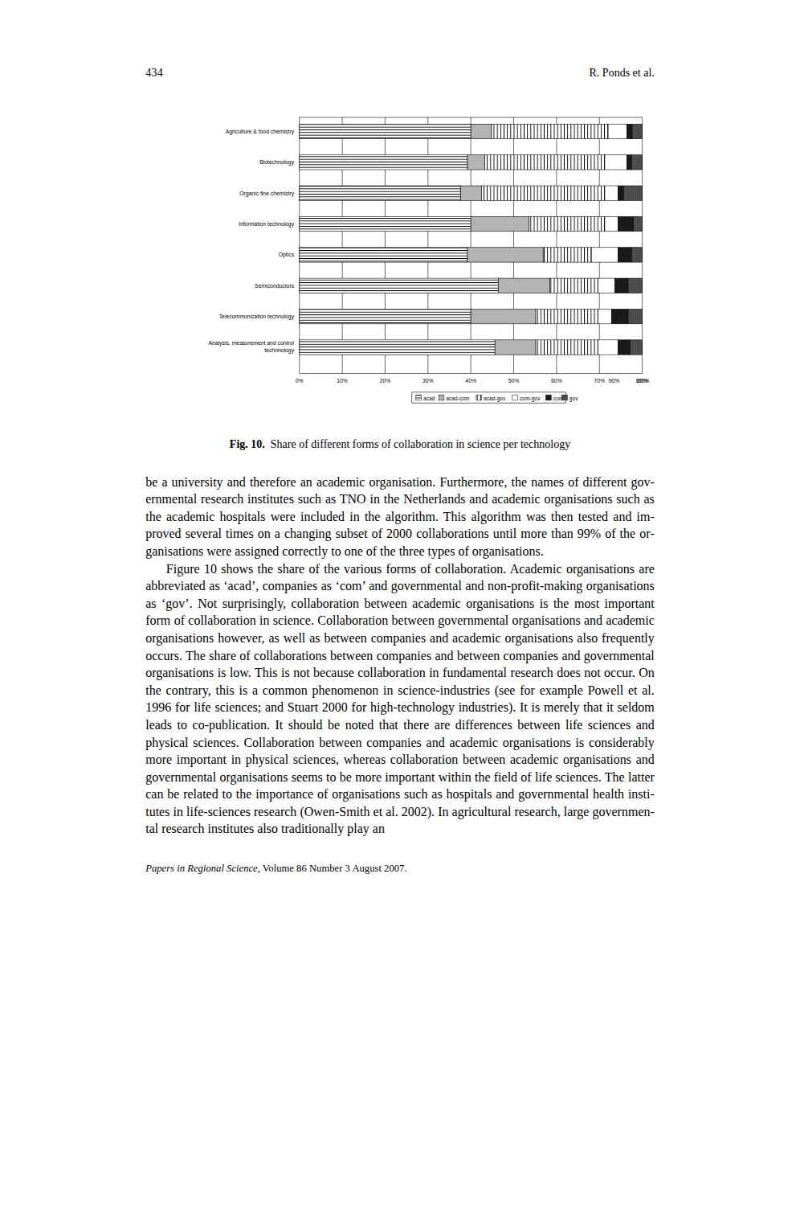434 R. Ponds et al.
Agriculture & food chemistry Biotechnology Organic fine chemistry Information technology Optics Semiconductors Telecommunication technology Analysis, measurement and control technnology 0% 10% 20% 30% 40% 50% 60% 70% 80% acad acad-com acad-gov com-gov com gov 90% 100%
Fig. 10. Share of different forms of collaboration in science per technology
be a university and therefore an academic organisation. Furthermore, the names of different governmental research institutes such as TNO in the Netherlands and academic organisations such as the academic hospitals were included in the algorithm. This algorithm was then tested and improved several times on a changing subset of 2000 collaborations until more than 99% of the organisations were assigned correctly to one of the three types of organisations.
Figure 10 shows the share of the various forms of collaboration. Academic organisations are abbreviated as ‘acad’, companies as ‘com’ and governmental and non-profit-making organisations as ‘gov’. Not surprisingly, collaboration between academic organisations is the most important form of collaboration in science. Collaboration between governmental organisations and academic organisations however, as well as between companies and academic organisations also frequently occurs. The share of collaborations between companies and between companies and governmental organisations is low. This is not because collaboration in fundamental research does not occur. On the contrary, this is a common phenomenon in science-industries (see for example Powell et al. 1996 for life sciences; and Stuart 2000 for high-technology industries). It is merely that it seldom leads to co-publication. It should be noted that there are differences between life sciences and physical sciences. Collaboration between companies and academic organisations is considerably more important in physical sciences, whereas collaboration between academic organisations and governmental organisations seems to be more important within the field of life sciences. The latter can be related to the importance of organisations such as hospitals and governmental health institutes in life-sciences research (Owen-Smith et al. 2002). In agricultural research, large governmental research institutes also traditionally play an
Papers in Regional Science, Volume 86 Number 3 August 2007.